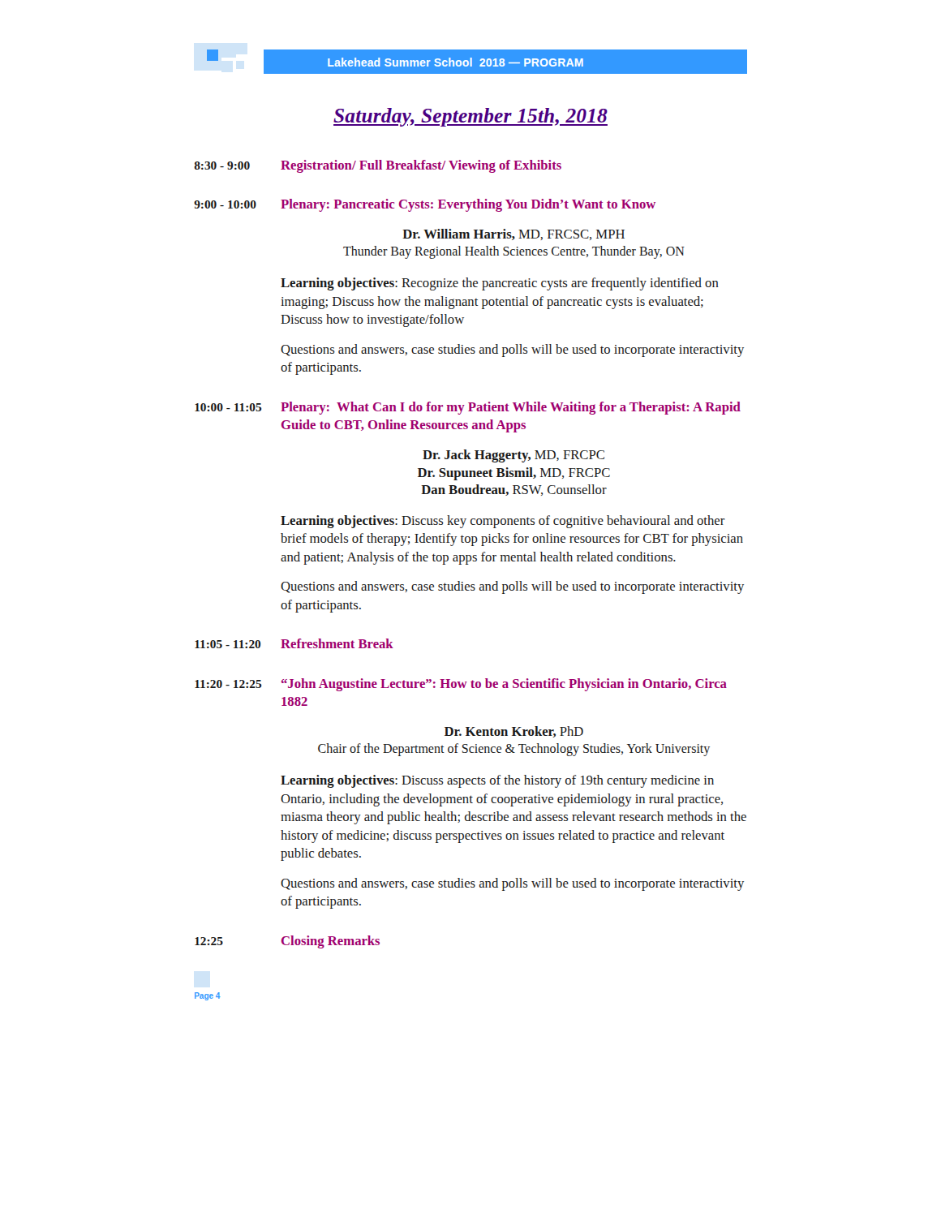Lakehead Summer School 2018 — PROGRAM
Saturday, September 15th, 2018
8:30 - 9:00
Registration/ Full Breakfast/ Viewing of Exhibits
9:00 - 10:00
Plenary: Pancreatic Cysts: Everything You Didn’t Want to Know
Dr. William Harris, MD, FRCSC, MPH
Thunder Bay Regional Health Sciences Centre, Thunder Bay, ON
Learning objectives: Recognize the pancreatic cysts are frequently identified on imaging; Discuss how the malignant potential of pancreatic cysts is evaluated; Discuss how to investigate/follow
Questions and answers, case studies and polls will be used to incorporate interactivity of participants.
10:00 - 11:05
Plenary: What Can I do for my Patient While Waiting for a Therapist: A Rapid Guide to CBT, Online Resources and Apps
Dr. Jack Haggerty, MD, FRCPC
Dr. Supuneet Bismil, MD, FRCPC
Dan Boudreau, RSW, Counsellor
Learning objectives: Discuss key components of cognitive behavioural and other brief models of therapy; Identify top picks for online resources for CBT for physician and patient; Analysis of the top apps for mental health related conditions.
Questions and answers, case studies and polls will be used to incorporate interactivity of participants.
11:05 - 11:20
Refreshment Break
11:20 - 12:25
“John Augustine Lecture”: How to be a Scientific Physician in Ontario, Circa 1882
Dr. Kenton Kroker, PhD
Chair of the Department of Science & Technology Studies, York University
Learning objectives: Discuss aspects of the history of 19th century medicine in Ontario, including the development of cooperative epidemiology in rural practice, miasma theory and public health; describe and assess relevant research methods in the history of medicine; discuss perspectives on issues related to practice and relevant public debates.
Questions and answers, case studies and polls will be used to incorporate interactivity of participants.
12:25
Closing Remarks
Page 4